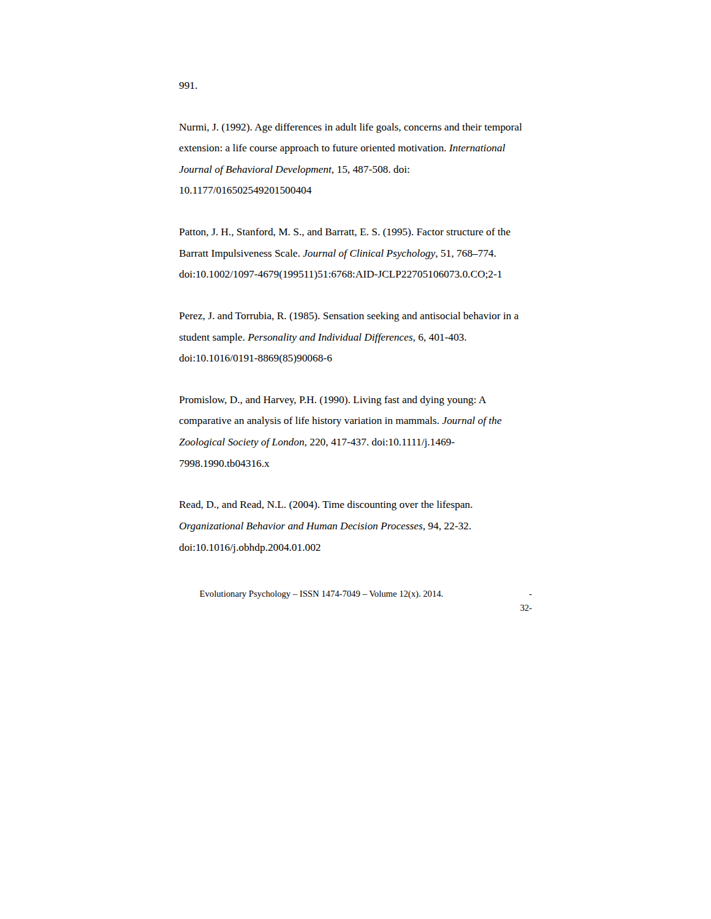991.
Nurmi, J. (1992). Age differences in adult life goals, concerns and their temporal extension: a life course approach to future oriented motivation. International Journal of Behavioral Development, 15, 487-508. doi: 10.1177/016502549201500404
Patton, J. H., Stanford, M. S., and Barratt, E. S. (1995). Factor structure of the Barratt Impulsiveness Scale. Journal of Clinical Psychology, 51, 768–774. doi:10.1002/1097-4679(199511)51:6768:AID-JCLP22705106073.0.CO;2-1
Perez, J. and Torrubia, R. (1985). Sensation seeking and antisocial behavior in a student sample. Personality and Individual Differences, 6, 401-403. doi:10.1016/0191-8869(85)90068-6
Promislow, D., and Harvey, P.H. (1990). Living fast and dying young: A comparative an analysis of life history variation in mammals. Journal of the Zoological Society of London, 220, 417-437. doi:10.1111/j.1469-7998.1990.tb04316.x
Read, D., and Read, N.L. (2004). Time discounting over the lifespan. Organizational Behavior and Human Decision Processes, 94, 22-32. doi:10.1016/j.obhdp.2004.01.002
Evolutionary Psychology – ISSN 1474-7049 – Volume 12(x). 2014. -
32-